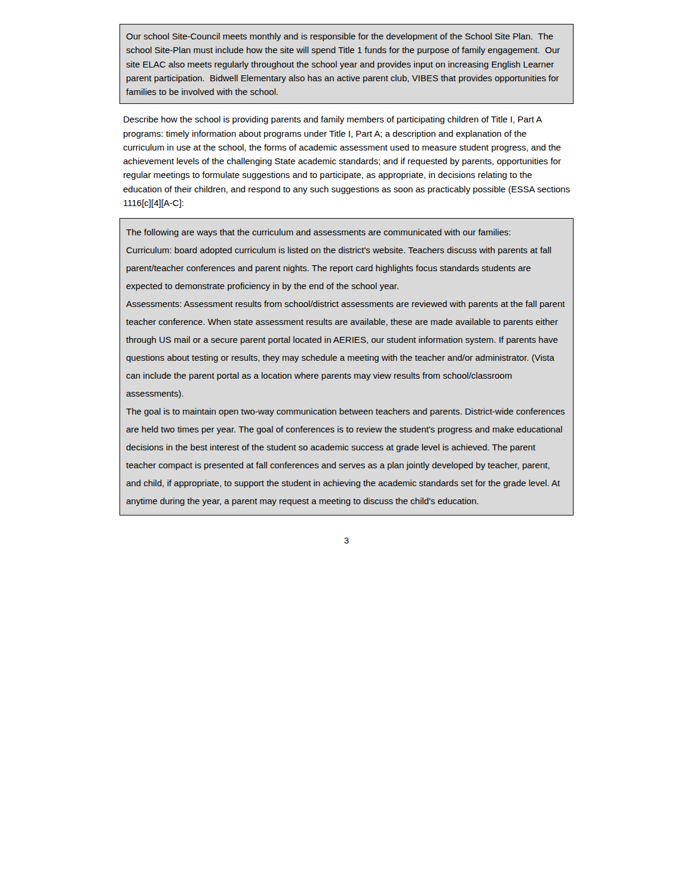Our school Site-Council meets monthly and is responsible for the development of the School Site Plan. The school Site-Plan must include how the site will spend Title 1 funds for the purpose of family engagement. Our site ELAC also meets regularly throughout the school year and provides input on increasing English Learner parent participation. Bidwell Elementary also has an active parent club, VIBES that provides opportunities for families to be involved with the school.
Describe how the school is providing parents and family members of participating children of Title I, Part A programs: timely information about programs under Title I, Part A; a description and explanation of the curriculum in use at the school, the forms of academic assessment used to measure student progress, and the achievement levels of the challenging State academic standards; and if requested by parents, opportunities for regular meetings to formulate suggestions and to participate, as appropriate, in decisions relating to the education of their children, and respond to any such suggestions as soon as practicably possible (ESSA sections 1116[c][4][A-C]:
The following are ways that the curriculum and assessments are communicated with our families:
Curriculum: board adopted curriculum is listed on the district's website. Teachers discuss with parents at fall parent/teacher conferences and parent nights. The report card highlights focus standards students are expected to demonstrate proficiency in by the end of the school year.
Assessments: Assessment results from school/district assessments are reviewed with parents at the fall parent teacher conference. When state assessment results are available, these are made available to parents either through US mail or a secure parent portal located in AERIES, our student information system. If parents have questions about testing or results, they may schedule a meeting with the teacher and/or administrator. (Vista can include the parent portal as a location where parents may view results from school/classroom assessments).
The goal is to maintain open two-way communication between teachers and parents. District-wide conferences are held two times per year. The goal of conferences is to review the student's progress and make educational decisions in the best interest of the student so academic success at grade level is achieved. The parent teacher compact is presented at fall conferences and serves as a plan jointly developed by teacher, parent, and child, if appropriate, to support the student in achieving the academic standards set for the grade level. At anytime during the year, a parent may request a meeting to discuss the child's education.
3